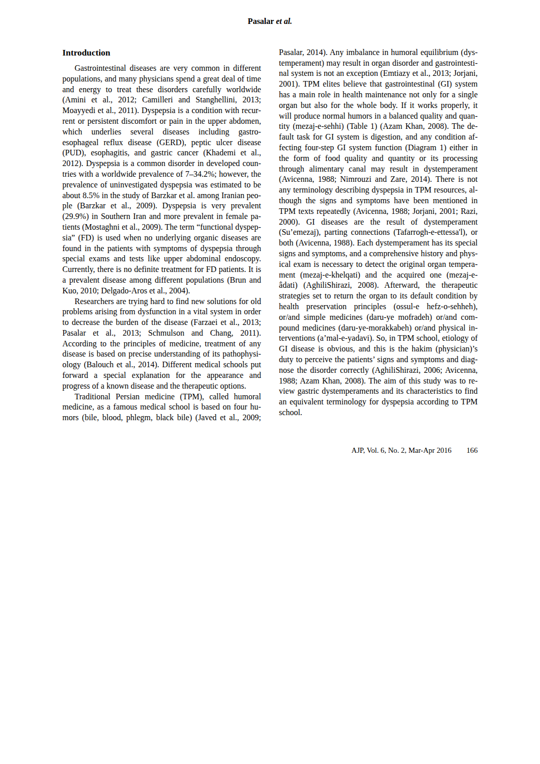Pasalar et al.
Introduction
Gastrointestinal diseases are very common in different populations, and many physicians spend a great deal of time and energy to treat these disorders carefully worldwide (Amini et al., 2012; Camilleri and Stanghellini, 2013; Moayyedi et al., 2011). Dyspepsia is a condition with recurrent or persistent discomfort or pain in the upper abdomen, which underlies several diseases including gastro-esophageal reflux disease (GERD), peptic ulcer disease (PUD), esophagitis, and gastric cancer (Khademi et al., 2012). Dyspepsia is a common disorder in developed countries with a worldwide prevalence of 7–34.2%; however, the prevalence of uninvestigated dyspepsia was estimated to be about 8.5% in the study of Barzkar et al. among Iranian people (Barzkar et al., 2009). Dyspepsia is very prevalent (29.9%) in Southern Iran and more prevalent in female patients (Mostaghni et al., 2009). The term “functional dyspepsia” (FD) is used when no underlying organic diseases are found in the patients with symptoms of dyspepsia through special exams and tests like upper abdominal endoscopy. Currently, there is no definite treatment for FD patients. It is a prevalent disease among different populations (Brun and Kuo, 2010; Delgado-Aros et al., 2004).
Researchers are trying hard to find new solutions for old problems arising from dysfunction in a vital system in order to decrease the burden of the disease (Farzaei et al., 2013; Pasalar et al., 2013; Schmulson and Chang, 2011). According to the principles of medicine, treatment of any disease is based on precise understanding of its pathophysiology (Balouch et al., 2014). Different medical schools put forward a special explanation for the appearance and progress of a known disease and the therapeutic options.
Traditional Persian medicine (TPM), called humoral medicine, as a famous medical school is based on four humors (bile, blood, phlegm, black bile) (Javed et al., 2009; Pasalar, 2014). Any imbalance in humoral equilibrium (dystemperament) may result in organ disorder and gastrointestinal system is not an exception (Emtiazy et al., 2013; Jorjani, 2001). TPM elites believe that gastrointestinal (GI) system has a main role in health maintenance not only for a single organ but also for the whole body. If it works properly, it will produce normal humors in a balanced quality and quantity (mezaj-e-sehhi) (Table 1) (Azam Khan, 2008). The default task for GI system is digestion, and any condition affecting four-step GI system function (Diagram 1) either in the form of food quality and quantity or its processing through alimentary canal may result in dystemperament (Avicenna, 1988; Nimrouzi and Zare, 2014). There is not any terminology describing dyspepsia in TPM resources, although the signs and symptoms have been mentioned in TPM texts repeatedly (Avicenna, 1988; Jorjani, 2001; Razi, 2000). GI diseases are the result of dystemperament (Su’emezaj), parting connections (Tafarrogh-e-ettessa'l), or both (Avicenna, 1988). Each dystemperament has its special signs and symptoms, and a comprehensive history and physical exam is necessary to detect the original organ temperament (mezaj-e-khelqati) and the acquired one (mezaj-e-âdati) (AghiliShirazi, 2008). Afterward, the therapeutic strategies set to return the organ to its default condition by health preservation principles (ossul-e hefz-o-sehheh), or/and simple medicines (daru-ye mofradeh) or/and compound medicines (daru-ye-morakkabeh) or/and physical interventions (a’mal-e-yadavi). So, in TPM school, etiology of GI disease is obvious, and this is the hakim (physician)’s duty to perceive the patients’ signs and symptoms and diagnose the disorder correctly (AghiliShirazi, 2006; Avicenna, 1988; Azam Khan, 2008). The aim of this study was to review gastric dystemperaments and its characteristics to find an equivalent terminology for dyspepsia according to TPM school.
AJP, Vol. 6, No. 2, Mar-Apr 2016 166